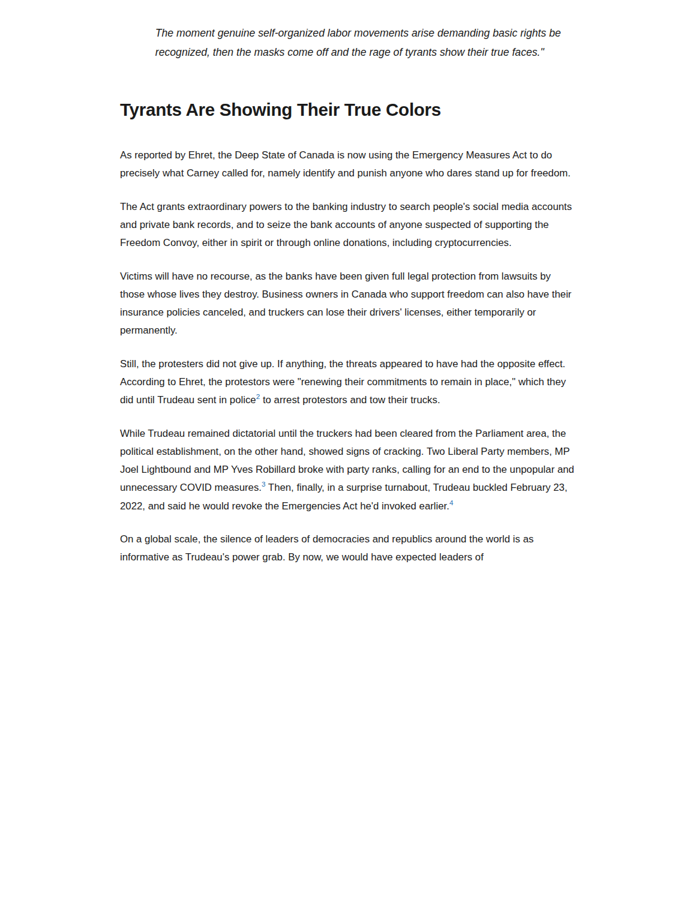The moment genuine self-organized labor movements arise demanding basic rights be recognized, then the masks come off and the rage of tyrants show their true faces."
Tyrants Are Showing Their True Colors
As reported by Ehret, the Deep State of Canada is now using the Emergency Measures Act to do precisely what Carney called for, namely identify and punish anyone who dares stand up for freedom.
The Act grants extraordinary powers to the banking industry to search people's social media accounts and private bank records, and to seize the bank accounts of anyone suspected of supporting the Freedom Convoy, either in spirit or through online donations, including cryptocurrencies.
Victims will have no recourse, as the banks have been given full legal protection from lawsuits by those whose lives they destroy. Business owners in Canada who support freedom can also have their insurance policies canceled, and truckers can lose their drivers' licenses, either temporarily or permanently.
Still, the protesters did not give up. If anything, the threats appeared to have had the opposite effect. According to Ehret, the protestors were "renewing their commitments to remain in place," which they did until Trudeau sent in police2 to arrest protestors and tow their trucks.
While Trudeau remained dictatorial until the truckers had been cleared from the Parliament area, the political establishment, on the other hand, showed signs of cracking. Two Liberal Party members, MP Joel Lightbound and MP Yves Robillard broke with party ranks, calling for an end to the unpopular and unnecessary COVID measures.3 Then, finally, in a surprise turnabout, Trudeau buckled February 23, 2022, and said he would revoke the Emergencies Act he'd invoked earlier.4
On a global scale, the silence of leaders of democracies and republics around the world is as informative as Trudeau's power grab. By now, we would have expected leaders of